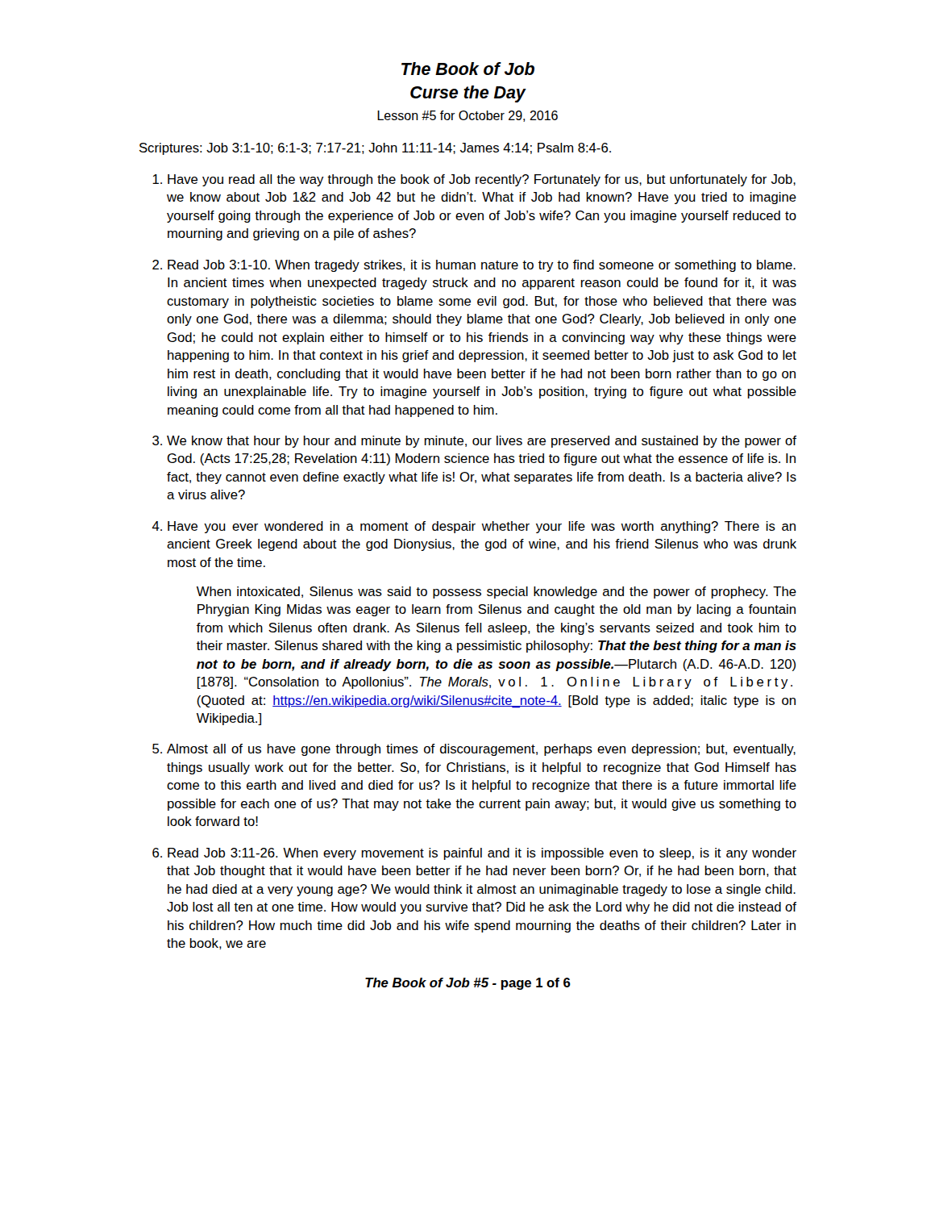The Book of Job
Curse the Day
Lesson #5 for October 29, 2016
Scriptures: Job 3:1-10; 6:1-3; 7:17-21; John 11:11-14; James 4:14; Psalm 8:4-6.
Have you read all the way through the book of Job recently? Fortunately for us, but unfortunately for Job, we know about Job 1&2 and Job 42 but he didn’t. What if Job had known? Have you tried to imagine yourself going through the experience of Job or even of Job’s wife? Can you imagine yourself reduced to mourning and grieving on a pile of ashes?
Read Job 3:1-10. When tragedy strikes, it is human nature to try to find someone or something to blame. In ancient times when unexpected tragedy struck and no apparent reason could be found for it, it was customary in polytheistic societies to blame some evil god. But, for those who believed that there was only one God, there was a dilemma; should they blame that one God? Clearly, Job believed in only one God; he could not explain either to himself or to his friends in a convincing way why these things were happening to him. In that context in his grief and depression, it seemed better to Job just to ask God to let him rest in death, concluding that it would have been better if he had not been born rather than to go on living an unexplainable life. Try to imagine yourself in Job’s position, trying to figure out what possible meaning could come from all that had happened to him.
We know that hour by hour and minute by minute, our lives are preserved and sustained by the power of God. (Acts 17:25,28; Revelation 4:11) Modern science has tried to figure out what the essence of life is. In fact, they cannot even define exactly what life is! Or, what separates life from death. Is a bacteria alive? Is a virus alive?
Have you ever wondered in a moment of despair whether your life was worth anything? There is an ancient Greek legend about the god Dionysius, the god of wine, and his friend Silenus who was drunk most of the time.
When intoxicated, Silenus was said to possess special knowledge and the power of prophecy. The Phrygian King Midas was eager to learn from Silenus and caught the old man by lacing a fountain from which Silenus often drank. As Silenus fell asleep, the king’s servants seized and took him to their master. Silenus shared with the king a pessimistic philosophy: That the best thing for a man is not to be born, and if already born, to die as soon as possible.—Plutarch (A.D. 46-A.D. 120)[1878]. “Consolation to Apollonius”. The Morals, vol. 1. Online Library of Liberty. (Quoted at: https://en.wikipedia.org/wiki/Silenus#cite_note-4. [Bold type is added; italic type is on Wikipedia.]
Almost all of us have gone through times of discouragement, perhaps even depression; but, eventually, things usually work out for the better. So, for Christians, is it helpful to recognize that God Himself has come to this earth and lived and died for us? Is it helpful to recognize that there is a future immortal life possible for each one of us? That may not take the current pain away; but, it would give us something to look forward to!
Read Job 3:11-26. When every movement is painful and it is impossible even to sleep, is it any wonder that Job thought that it would have been better if he had never been born? Or, if he had been born, that he had died at a very young age? We would think it almost an unimaginable tragedy to lose a single child. Job lost all ten at one time. How would you survive that? Did he ask the Lord why he did not die instead of his children? How much time did Job and his wife spend mourning the deaths of their children? Later in the book, we are
The Book of Job #5 - page 1 of 6